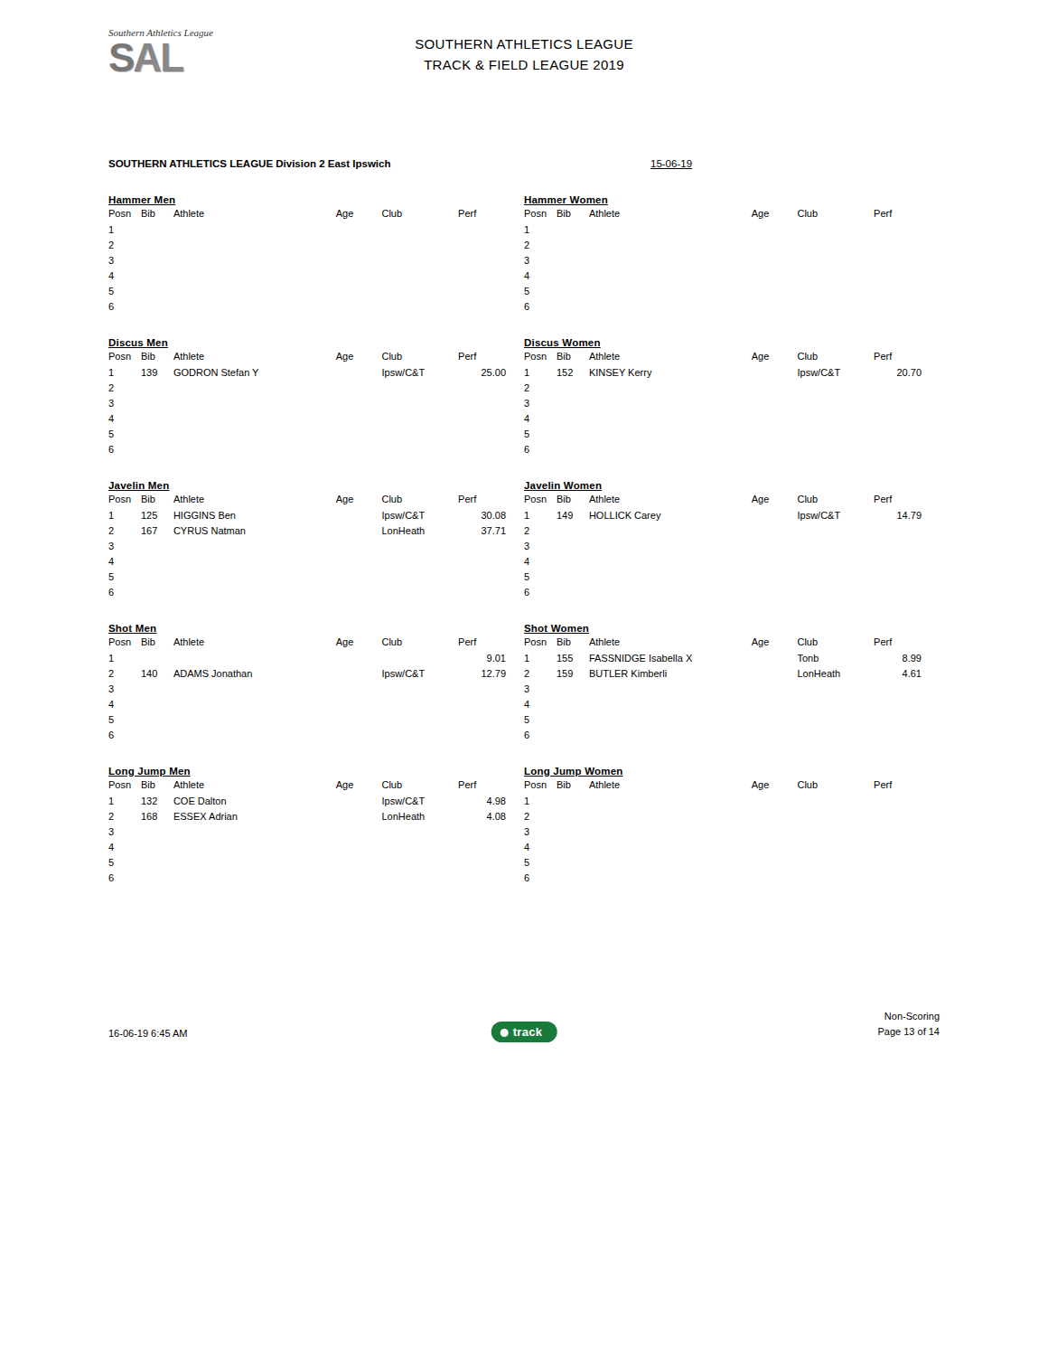Southern Athletics League
SAL
SOUTHERN ATHLETICS LEAGUE
TRACK & FIELD LEAGUE 2019
SOUTHERN ATHLETICS LEAGUE Division 2 East Ipswich 15-06-19
Hammer Men
| Posn | Bib | Athlete | Age | Club | Perf |
| --- | --- | --- | --- | --- | --- |
| 1 | | | | | |
| 2 | | | | | |
| 3 | | | | | |
| 4 | | | | | |
| 5 | | | | | |
| 6 | | | | | |
Hammer Women
| Posn | Bib | Athlete | Age | Club | Perf |
| --- | --- | --- | --- | --- | --- |
| 1 | | | | | |
| 2 | | | | | |
| 3 | | | | | |
| 4 | | | | | |
| 5 | | | | | |
| 6 | | | | | |
Discus Men
| Posn | Bib | Athlete | Age | Club | Perf |
| --- | --- | --- | --- | --- | --- |
| 1 | 139 | GODRON Stefan Y | | Ipsw/C&T | 25.00 |
| 2 | | | | | |
| 3 | | | | | |
| 4 | | | | | |
| 5 | | | | | |
| 6 | | | | | |
Discus Women
| Posn | Bib | Athlete | Age | Club | Perf |
| --- | --- | --- | --- | --- | --- |
| 1 | 152 | KINSEY Kerry | | Ipsw/C&T | 20.70 |
| 2 | | | | | |
| 3 | | | | | |
| 4 | | | | | |
| 5 | | | | | |
| 6 | | | | | |
Javelin Men
| Posn | Bib | Athlete | Age | Club | Perf |
| --- | --- | --- | --- | --- | --- |
| 1 | 125 | HIGGINS Ben | | Ipsw/C&T | 30.08 |
| 2 | 167 | CYRUS Natman | | LonHeath | 37.71 |
| 3 | | | | | |
| 4 | | | | | |
| 5 | | | | | |
| 6 | | | | | |
Javelin Women
| Posn | Bib | Athlete | Age | Club | Perf |
| --- | --- | --- | --- | --- | --- |
| 1 | 149 | HOLLICK Carey | | Ipsw/C&T | 14.79 |
| 2 | | | | | |
| 3 | | | | | |
| 4 | | | | | |
| 5 | | | | | |
| 6 | | | | | |
Shot Men
| Posn | Bib | Athlete | Age | Club | Perf |
| --- | --- | --- | --- | --- | --- |
| 1 | | | | | 9.01 |
| 2 | 140 | ADAMS Jonathan | | Ipsw/C&T | 12.79 |
| 3 | | | | | |
| 4 | | | | | |
| 5 | | | | | |
| 6 | | | | | |
Shot Women
| Posn | Bib | Athlete | Age | Club | Perf |
| --- | --- | --- | --- | --- | --- |
| 1 | 155 | FASSNIDGE Isabella X | | Tonb | 8.99 |
| 2 | 159 | BUTLER Kimberli | | LonHeath | 4.61 |
| 3 | | | | | |
| 4 | | | | | |
| 5 | | | | | |
| 6 | | | | | |
Long Jump Men
| Posn | Bib | Athlete | Age | Club | Perf |
| --- | --- | --- | --- | --- | --- |
| 1 | 132 | COE Dalton | | Ipsw/C&T | 4.98 |
| 2 | 168 | ESSEX Adrian | | LonHeath | 4.08 |
| 3 | | | | | |
| 4 | | | | | |
| 5 | | | | | |
| 6 | | | | | |
Long Jump Women
| Posn | Bib | Athlete | Age | Club | Perf |
| --- | --- | --- | --- | --- | --- |
| 1 | | | | | |
| 2 | | | | | |
| 3 | | | | | |
| 4 | | | | | |
| 5 | | | | | |
| 6 | | | | | |
16-06-19 6:45 AM
track
Non-Scoring
Page 13 of 14